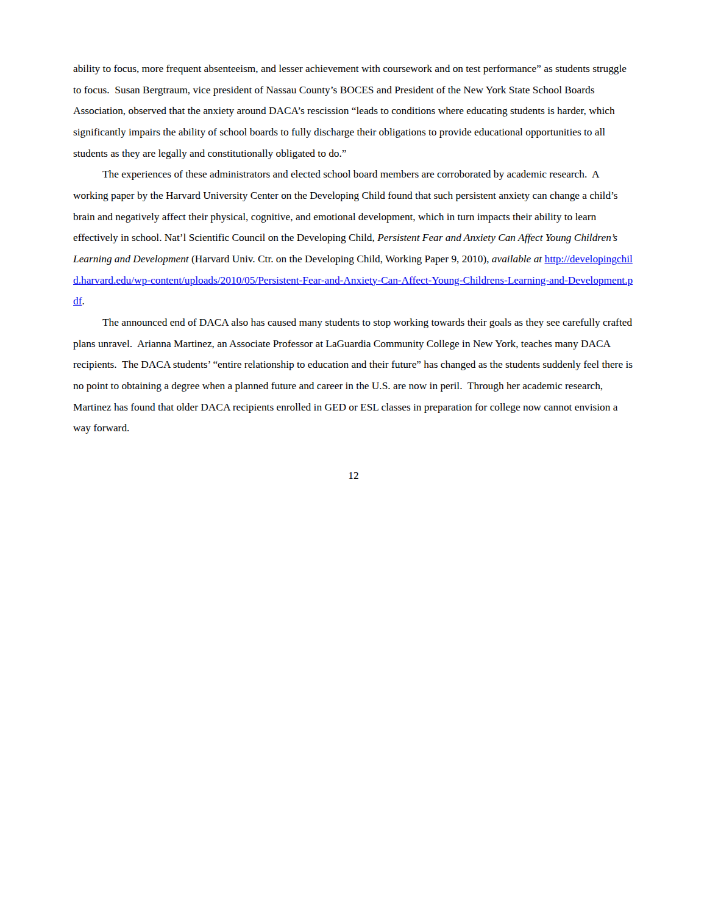ability to focus, more frequent absenteeism, and lesser achievement with coursework and on test performance” as students struggle to focus. Susan Bergtraum, vice president of Nassau County’s BOCES and President of the New York State School Boards Association, observed that the anxiety around DACA’s rescission “leads to conditions where educating students is harder, which significantly impairs the ability of school boards to fully discharge their obligations to provide educational opportunities to all students as they are legally and constitutionally obligated to do.”
The experiences of these administrators and elected school board members are corroborated by academic research. A working paper by the Harvard University Center on the Developing Child found that such persistent anxiety can change a child’s brain and negatively affect their physical, cognitive, and emotional development, which in turn impacts their ability to learn effectively in school. Nat’l Scientific Council on the Developing Child, Persistent Fear and Anxiety Can Affect Young Children’s Learning and Development (Harvard Univ. Ctr. on the Developing Child, Working Paper 9, 2010), available at http://developingchild.harvard.edu/wp-content/uploads/2010/05/Persistent-Fear-and-Anxiety-Can-Affect-Young-Childrens-Learning-and-Development.pdf.
The announced end of DACA also has caused many students to stop working towards their goals as they see carefully crafted plans unravel. Arianna Martinez, an Associate Professor at LaGuardia Community College in New York, teaches many DACA recipients. The DACA students’ “entire relationship to education and their future” has changed as the students suddenly feel there is no point to obtaining a degree when a planned future and career in the U.S. are now in peril. Through her academic research, Martinez has found that older DACA recipients enrolled in GED or ESL classes in preparation for college now cannot envision a way forward.
12